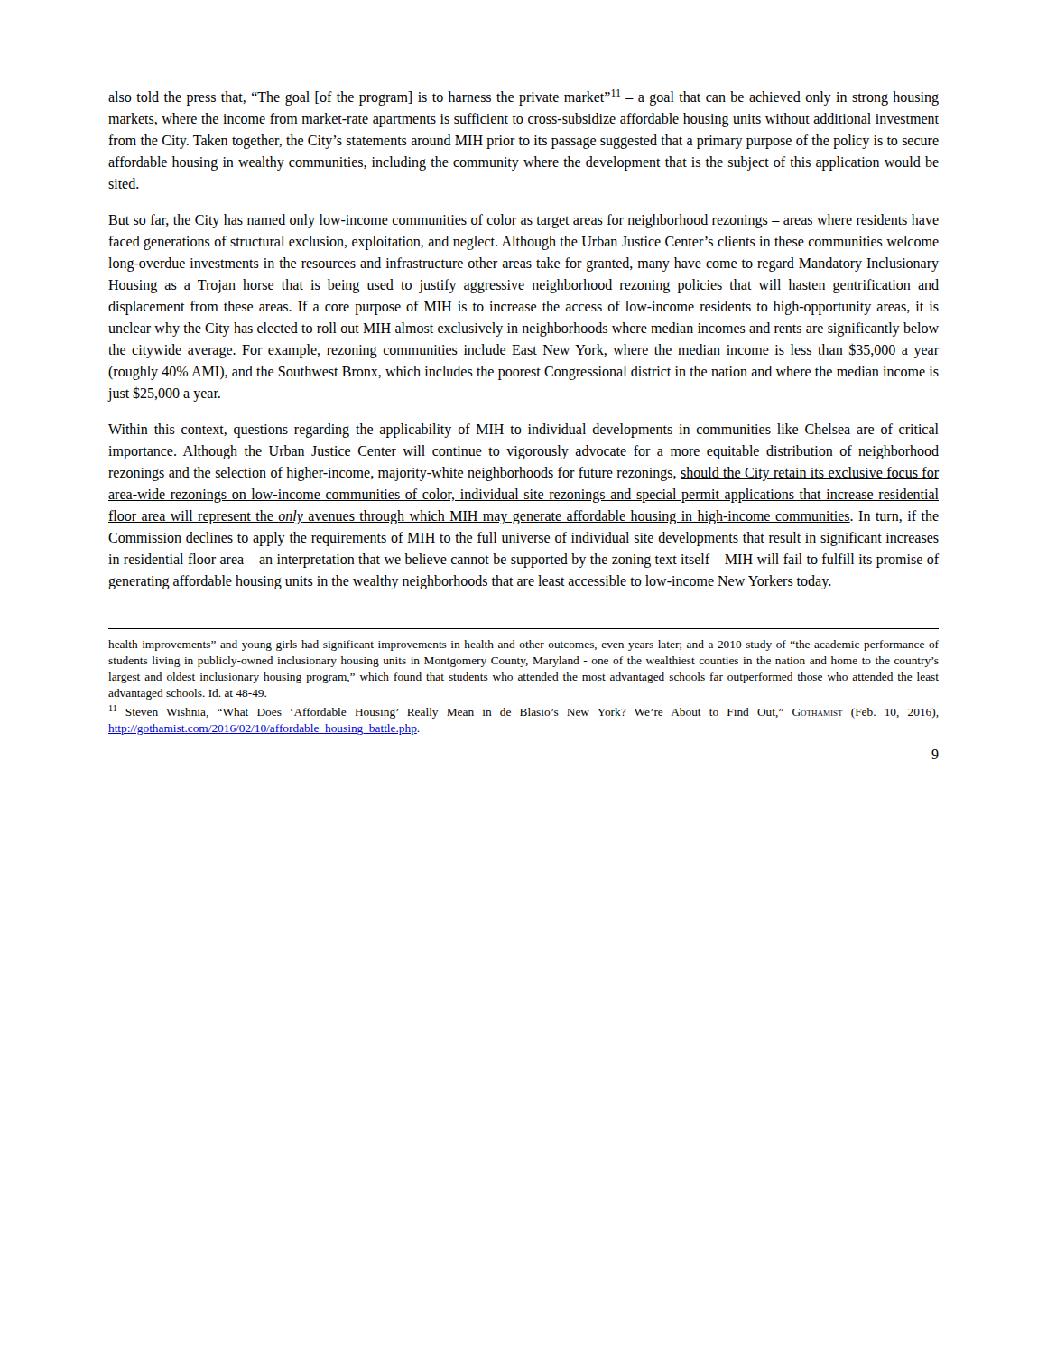also told the press that, “The goal [of the program] is to harness the private market”11 – a goal that can be achieved only in strong housing markets, where the income from market-rate apartments is sufficient to cross-subsidize affordable housing units without additional investment from the City. Taken together, the City’s statements around MIH prior to its passage suggested that a primary purpose of the policy is to secure affordable housing in wealthy communities, including the community where the development that is the subject of this application would be sited.
But so far, the City has named only low-income communities of color as target areas for neighborhood rezonings – areas where residents have faced generations of structural exclusion, exploitation, and neglect. Although the Urban Justice Center’s clients in these communities welcome long-overdue investments in the resources and infrastructure other areas take for granted, many have come to regard Mandatory Inclusionary Housing as a Trojan horse that is being used to justify aggressive neighborhood rezoning policies that will hasten gentrification and displacement from these areas. If a core purpose of MIH is to increase the access of low-income residents to high-opportunity areas, it is unclear why the City has elected to roll out MIH almost exclusively in neighborhoods where median incomes and rents are significantly below the citywide average. For example, rezoning communities include East New York, where the median income is less than $35,000 a year (roughly 40% AMI), and the Southwest Bronx, which includes the poorest Congressional district in the nation and where the median income is just $25,000 a year.
Within this context, questions regarding the applicability of MIH to individual developments in communities like Chelsea are of critical importance. Although the Urban Justice Center will continue to vigorously advocate for a more equitable distribution of neighborhood rezonings and the selection of higher-income, majority-white neighborhoods for future rezonings, should the City retain its exclusive focus for area-wide rezonings on low-income communities of color, individual site rezonings and special permit applications that increase residential floor area will represent the only avenues through which MIH may generate affordable housing in high-income communities. In turn, if the Commission declines to apply the requirements of MIH to the full universe of individual site developments that result in significant increases in residential floor area – an interpretation that we believe cannot be supported by the zoning text itself – MIH will fail to fulfill its promise of generating affordable housing units in the wealthy neighborhoods that are least accessible to low-income New Yorkers today.
health improvements” and young girls had significant improvements in health and other outcomes, even years later; and a 2010 study of “the academic performance of students living in publicly-owned inclusionary housing units in Montgomery County, Maryland - one of the wealthiest counties in the nation and home to the country’s largest and oldest inclusionary housing program,” which found that students who attended the most advantaged schools far outperformed those who attended the least advantaged schools. Id. at 48-49.
11 Steven Wishnia, “What Does ‘Affordable Housing’ Really Mean in de Blasio’s New York? We’re About to Find Out,” Gothamist (Feb. 10, 2016), http://gothamist.com/2016/02/10/affordable_housing_battle.php.
9